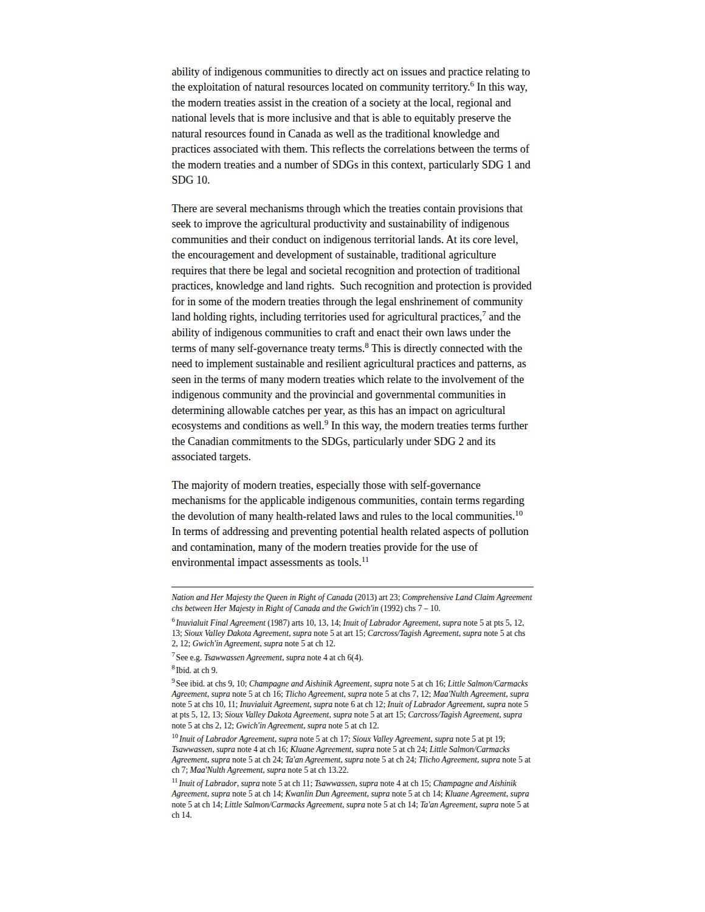ability of indigenous communities to directly act on issues and practice relating to the exploitation of natural resources located on community territory.6 In this way, the modern treaties assist in the creation of a society at the local, regional and national levels that is more inclusive and that is able to equitably preserve the natural resources found in Canada as well as the traditional knowledge and practices associated with them. This reflects the correlations between the terms of the modern treaties and a number of SDGs in this context, particularly SDG 1 and SDG 10.
There are several mechanisms through which the treaties contain provisions that seek to improve the agricultural productivity and sustainability of indigenous communities and their conduct on indigenous territorial lands. At its core level, the encouragement and development of sustainable, traditional agriculture requires that there be legal and societal recognition and protection of traditional practices, knowledge and land rights. Such recognition and protection is provided for in some of the modern treaties through the legal enshrinement of community land holding rights, including territories used for agricultural practices,7 and the ability of indigenous communities to craft and enact their own laws under the terms of many self-governance treaty terms.8 This is directly connected with the need to implement sustainable and resilient agricultural practices and patterns, as seen in the terms of many modern treaties which relate to the involvement of the indigenous community and the provincial and governmental communities in determining allowable catches per year, as this has an impact on agricultural ecosystems and conditions as well.9 In this way, the modern treaties terms further the Canadian commitments to the SDGs, particularly under SDG 2 and its associated targets.
The majority of modern treaties, especially those with self-governance mechanisms for the applicable indigenous communities, contain terms regarding the devolution of many health-related laws and rules to the local communities.10 In terms of addressing and preventing potential health related aspects of pollution and contamination, many of the modern treaties provide for the use of environmental impact assessments as tools.11
Nation and Her Majesty the Queen in Right of Canada (2013) art 23; Comprehensive Land Claim Agreement chs between Her Majesty in Right of Canada and the Gwich'in (1992) chs 7 – 10.
6 Inuvialuit Final Agreement (1987) arts 10, 13, 14; Inuit of Labrador Agreement, supra note 5 at pts 5, 12, 13; Sioux Valley Dakota Agreement, supra note 5 at art 15; Carcross/Tagish Agreement, supra note 5 at chs 2, 12; Gwich'in Agreement, supra note 5 at ch 12.
7 See e.g. Tsawwassen Agreement, supra note 4 at ch 6(4).
8 Ibid. at ch 9.
9 See ibid. at chs 9, 10; Champagne and Aishinik Agreement, supra note 5 at ch 16; Little Salmon/Carmacks Agreement, supra note 5 at ch 16; Tlicho Agreement, supra note 5 at chs 7, 12; Maa'Nulth Agreement, supra note 5 at chs 10, 11; Inuvialuit Agreement, supra note 6 at ch 12; Inuit of Labrador Agreement, supra note 5 at pts 5, 12, 13; Sioux Valley Dakota Agreement, supra note 5 at art 15; Carcross/Tagish Agreement, supra note 5 at chs 2, 12; Gwich'in Agreement, supra note 5 at ch 12.
10 Inuit of Labrador Agreement, supra note 5 at ch 17; Sioux Valley Agreement, supra note 5 at pt 19; Tsawwassen, supra note 4 at ch 16; Kluane Agreement, supra note 5 at ch 24; Little Salmon/Carmacks Agreement, supra note 5 at ch 24; Ta'an Agreement, supra note 5 at ch 24; Tlicho Agreement, supra note 5 at ch 7; Maa'Nulth Agreement, supra note 5 at ch 13.22.
11 Inuit of Labrador, supra note 5 at ch 11; Tsawwassen, supra note 4 at ch 15; Champagne and Aishinik Agreement, supra note 5 at ch 14; Kwanlin Dun Agreement, supra note 5 at ch 14; Kluane Agreement, supra note 5 at ch 14; Little Salmon/Carmacks Agreement, supra note 5 at ch 14; Ta'an Agreement, supra note 5 at ch 14.